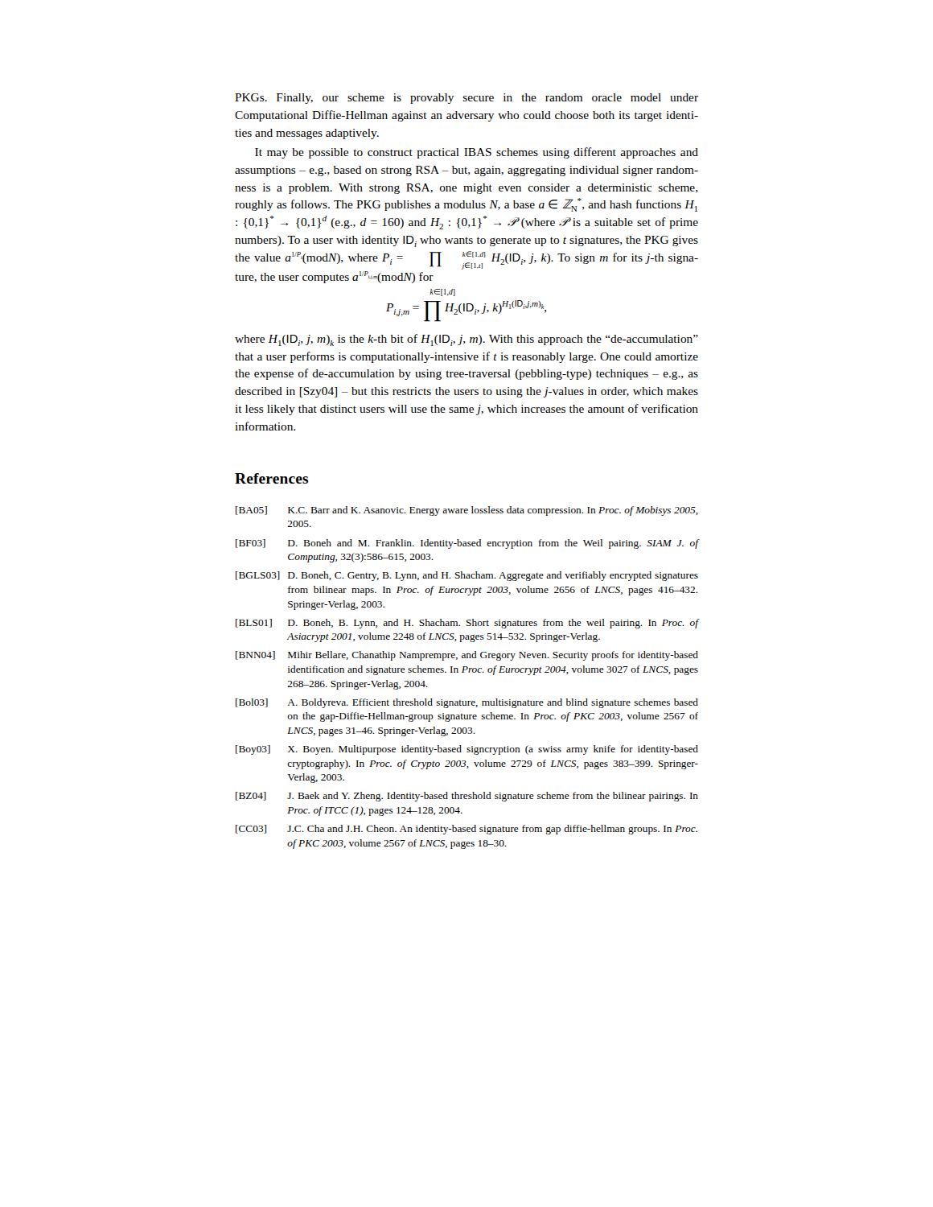PKGs. Finally, our scheme is provably secure in the random oracle model under Computational Diffie-Hellman against an adversary who could choose both its target identities and messages adaptively.
It may be possible to construct practical IBAS schemes using different approaches and assumptions – e.g., based on strong RSA – but, again, aggregating individual signer randomness is a problem. With strong RSA, one might even consider a deterministic scheme, roughly as follows. The PKG publishes a modulus N, a base a ∈ ℤN*, and hash functions H1 : {0,1}* → {0,1}d (e.g., d = 160) and H2 : {0,1}* → 𝒫 (where 𝒫 is a suitable set of prime numbers). To a user with identity IDi who wants to generate up to t signatures, the PKG gives the value a1/Pi(mod N), where Pi = ∏k∈[1,d] j∈[1,t] H2(IDi, j, k). To sign m for its j-th signature, the user computes a1/Pi,j,m(mod N) for
Pi,j,m = ∏k∈[1,d] H2(IDi, j, k)H1(IDi,j,m)k,
where H1(IDi, j, m)k is the k-th bit of H1(IDi, j, m). With this approach the “de-accumulation” that a user performs is computationally-intensive if t is reasonably large. One could amortize the expense of de-accumulation by using tree-traversal (pebbling-type) techniques – e.g., as described in [Szy04] – but this restricts the users to using the j-values in order, which makes it less likely that distinct users will use the same j, which increases the amount of verification information.
References
[BA05]
K.C. Barr and K. Asanovic. Energy aware lossless data compression. In Proc. of Mobisys 2005, 2005.
[BF03]
D. Boneh and M. Franklin. Identity-based encryption from the Weil pairing. SIAM J. of Computing, 32(3):586–615, 2003.
[BGLS03]
D. Boneh, C. Gentry, B. Lynn, and H. Shacham. Aggregate and verifiably encrypted signatures from bilinear maps. In Proc. of Eurocrypt 2003, volume 2656 of LNCS, pages 416–432. Springer-Verlag, 2003.
[BLS01]
D. Boneh, B. Lynn, and H. Shacham. Short signatures from the weil pairing. In Proc. of Asiacrypt 2001, volume 2248 of LNCS, pages 514–532. Springer-Verlag.
[BNN04]
Mihir Bellare, Chanathip Namprempre, and Gregory Neven. Security proofs for identity-based identification and signature schemes. In Proc. of Eurocrypt 2004, volume 3027 of LNCS, pages 268–286. Springer-Verlag, 2004.
[Bol03]
A. Boldyreva. Efficient threshold signature, multisignature and blind signature schemes based on the gap-Diffie-Hellman-group signature scheme. In Proc. of PKC 2003, volume 2567 of LNCS, pages 31–46. Springer-Verlag, 2003.
[Boy03]
X. Boyen. Multipurpose identity-based signcryption (a swiss army knife for identity-based cryptography). In Proc. of Crypto 2003, volume 2729 of LNCS, pages 383–399. Springer-Verlag, 2003.
[BZ04]
J. Baek and Y. Zheng. Identity-based threshold signature scheme from the bilinear pairings. In Proc. of ITCC (1), pages 124–128, 2004.
[CC03]
J.C. Cha and J.H. Cheon. An identity-based signature from gap diffie-hellman groups. In Proc. of PKC 2003, volume 2567 of LNCS, pages 18–30.